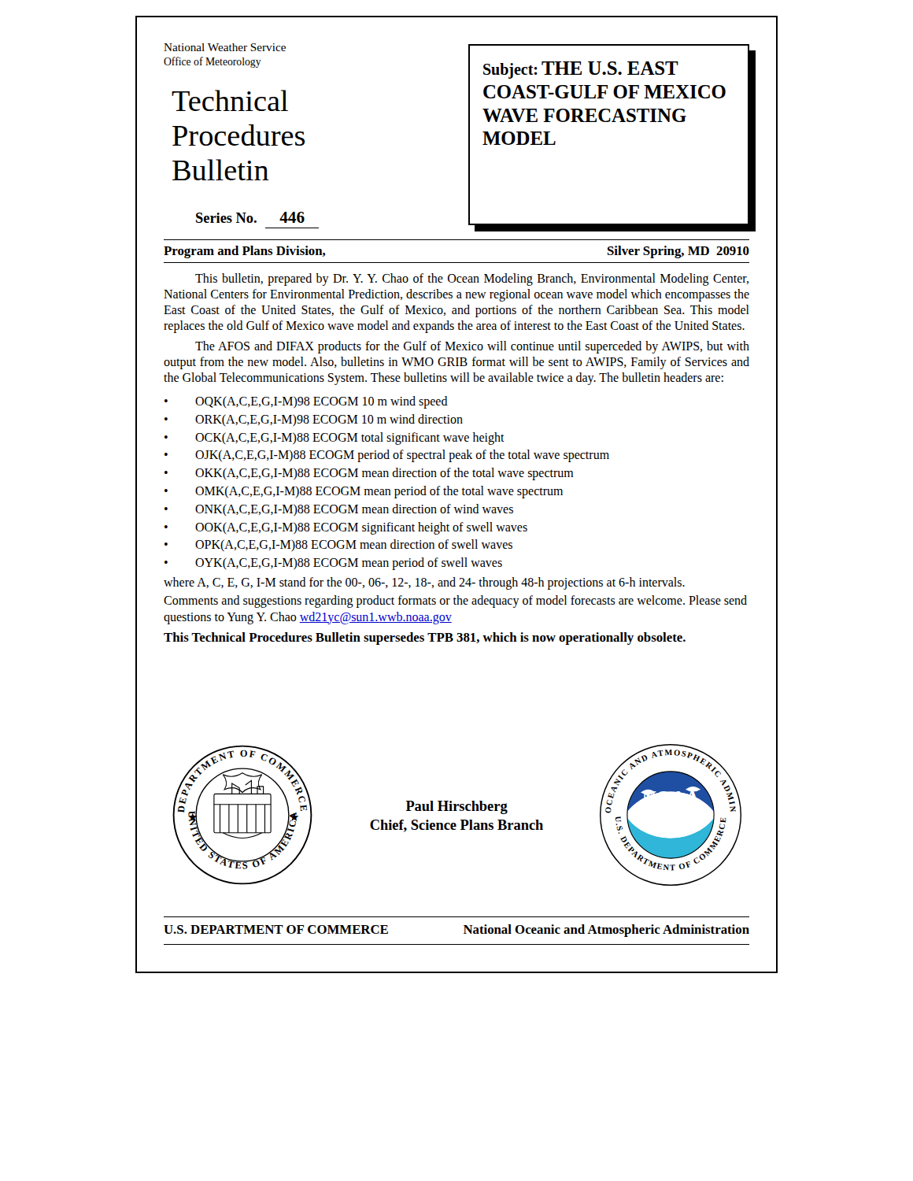National Weather Service
Office of Meteorology
Technical
Procedures
Bulletin
Series No. 446
Subject: THE U.S. EAST COAST-GULF OF MEXICO WAVE FORECASTING MODEL
Program and Plans Division, Silver Spring, MD 20910
This bulletin, prepared by Dr. Y. Y. Chao of the Ocean Modeling Branch, Environmental Modeling Center, National Centers for Environmental Prediction, describes a new regional ocean wave model which encompasses the East Coast of the United States, the Gulf of Mexico, and portions of the northern Caribbean Sea. This model replaces the old Gulf of Mexico wave model and expands the area of interest to the East Coast of the United States.
The AFOS and DIFAX products for the Gulf of Mexico will continue until superceded by AWIPS, but with output from the new model. Also, bulletins in WMO GRIB format will be sent to AWIPS, Family of Services and the Global Telecommunications System. These bulletins will be available twice a day. The bulletin headers are:
•OQK(A,C,E,G,I-M)98 ECOGM 10 m wind speed
•ORK(A,C,E,G,I-M)98 ECOGM 10 m wind direction
•OCK(A,C,E,G,I-M)88 ECOGM total significant wave height
•OJK(A,C,E,G,I-M)88 ECOGM period of spectral peak of the total wave spectrum
•OKK(A,C,E,G,I-M)88 ECOGM mean direction of the total wave spectrum
•OMK(A,C,E,G,I-M)88 ECOGM mean period of the total wave spectrum
•ONK(A,C,E,G,I-M)88 ECOGM mean direction of wind waves
•OOK(A,C,E,G,I-M)88 ECOGM significant height of swell waves
•OPK(A,C,E,G,I-M)88 ECOGM mean direction of swell waves
•OYK(A,C,E,G,I-M)88 ECOGM mean period of swell waves
where A, C, E, G, I-M stand for the 00-, 06-, 12-, 18-, and 24- through 48-h projections at 6-h intervals.
Comments and suggestions regarding product formats or the adequacy of model forecasts are welcome. Please send questions to Yung Y. Chao wd21yc@sun1.wwb.noaa.gov
This Technical Procedures Bulletin supersedes TPB 381, which is now operationally obsolete.
DEPARTMENT OF COMMERCE UNITED STATES OF AMERICA ★ ★
Paul Hirschberg
Chief, Science Plans Branch
NATIONAL OCEANIC AND ATMOSPHERIC ADMINISTRATION U.S. DEPARTMENT OF COMMERCE NOAA
U.S. DEPARTMENT OF COMMERCE National Oceanic and Atmospheric Administration